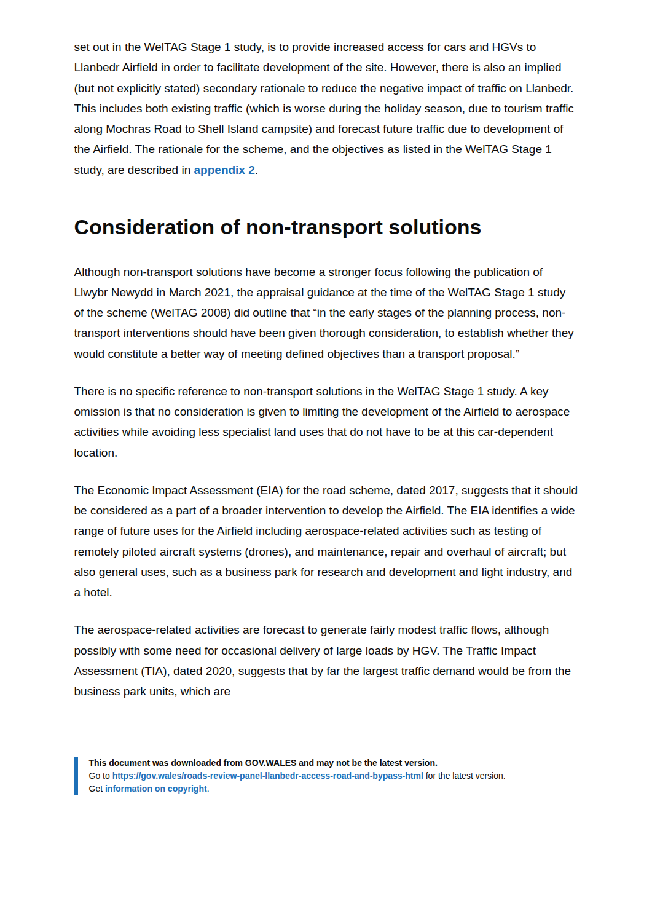set out in the WelTAG Stage 1 study, is to provide increased access for cars and HGVs to Llanbedr Airfield in order to facilitate development of the site. However, there is also an implied (but not explicitly stated) secondary rationale to reduce the negative impact of traffic on Llanbedr. This includes both existing traffic (which is worse during the holiday season, due to tourism traffic along Mochras Road to Shell Island campsite) and forecast future traffic due to development of the Airfield. The rationale for the scheme, and the objectives as listed in the WelTAG Stage 1 study, are described in appendix 2.
Consideration of non-transport solutions
Although non-transport solutions have become a stronger focus following the publication of Llwybr Newydd in March 2021, the appraisal guidance at the time of the WelTAG Stage 1 study of the scheme (WelTAG 2008) did outline that “in the early stages of the planning process, non-transport interventions should have been given thorough consideration, to establish whether they would constitute a better way of meeting defined objectives than a transport proposal.”
There is no specific reference to non-transport solutions in the WelTAG Stage 1 study. A key omission is that no consideration is given to limiting the development of the Airfield to aerospace activities while avoiding less specialist land uses that do not have to be at this car-dependent location.
The Economic Impact Assessment (EIA) for the road scheme, dated 2017, suggests that it should be considered as a part of a broader intervention to develop the Airfield. The EIA identifies a wide range of future uses for the Airfield including aerospace-related activities such as testing of remotely piloted aircraft systems (drones), and maintenance, repair and overhaul of aircraft; but also general uses, such as a business park for research and development and light industry, and a hotel.
The aerospace-related activities are forecast to generate fairly modest traffic flows, although possibly with some need for occasional delivery of large loads by HGV. The Traffic Impact Assessment (TIA), dated 2020, suggests that by far the largest traffic demand would be from the business park units, which are
This document was downloaded from GOV.WALES and may not be the latest version. Go to https://gov.wales/roads-review-panel-llanbedr-access-road-and-bypass-html for the latest version.
Get information on copyright.